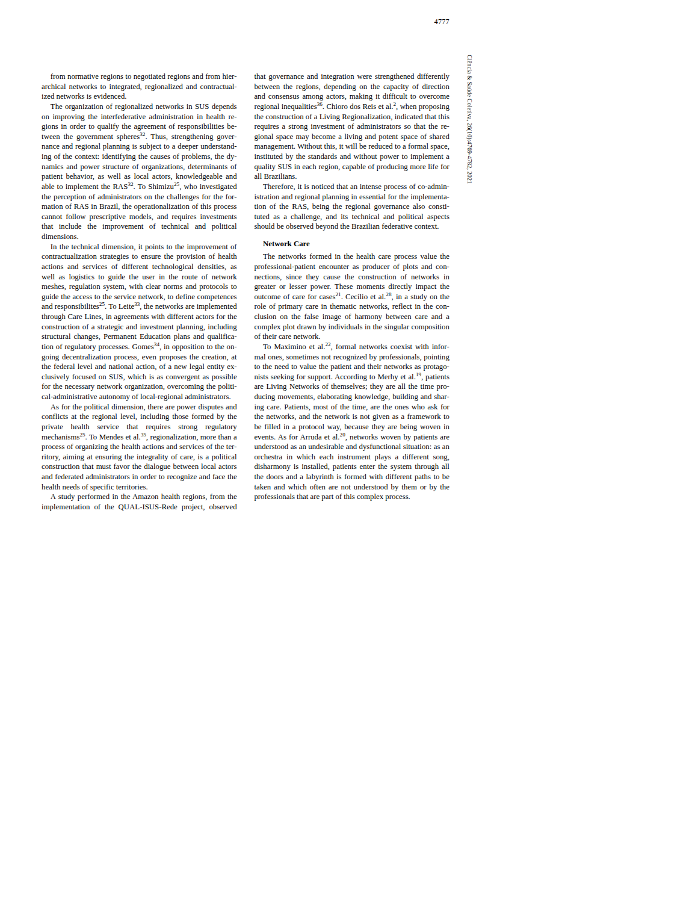4777
Ciência & Saúde Coletiva, 26(10):4769-4782, 2021
from normative regions to negotiated regions and from hierarchical networks to integrated, regionalized and contractualized networks is evidenced.
The organization of regionalized networks in SUS depends on improving the interfederative administration in health regions in order to qualify the agreement of responsibilities between the government spheres32. Thus, strengthening governance and regional planning is subject to a deeper understanding of the context: identifying the causes of problems, the dynamics and power structure of organizations, determinants of patient behavior, as well as local actors, knowledgeable and able to implement the RAS32. To Shimizu25, who investigated the perception of administrators on the challenges for the formation of RAS in Brazil, the operationalization of this process cannot follow prescriptive models, and requires investments that include the improvement of technical and political dimensions.
In the technical dimension, it points to the improvement of contractualization strategies to ensure the provision of health actions and services of different technological densities, as well as logistics to guide the user in the route of network meshes, regulation system, with clear norms and protocols to guide the access to the service network, to define competences and responsibilites25. To Leite33, the networks are implemented through Care Lines, in agreements with different actors for the construction of a strategic and investment planning, including structural changes, Permanent Education plans and qualification of regulatory processes. Gomes34, in opposition to the ongoing decentralization process, even proposes the creation, at the federal level and national action, of a new legal entity exclusively focused on SUS, which is as convergent as possible for the necessary network organization, overcoming the political-administrative autonomy of local-regional administrators.
As for the political dimension, there are power disputes and conflicts at the regional level, including those formed by the private health service that requires strong regulatory mechanisms25. To Mendes et al.35, regionalization, more than a process of organizing the health actions and services of the territory, aiming at ensuring the integrality of care, is a political construction that must favor the dialogue between local actors and federated administrators in order to recognize and face the health needs of specific territories.
A study performed in the Amazon health regions, from the implementation of the QUAL-ISUS-Rede project, observed that governance and integration were strengthened differently between the regions, depending on the capacity of direction and consensus among actors, making it difficult to overcome regional inequalities36. Chioro dos Reis et al.2, when proposing the construction of a Living Regionalization, indicated that this requires a strong investment of administrators so that the regional space may become a living and potent space of shared management. Without this, it will be reduced to a formal space, instituted by the standards and without power to implement a quality SUS in each region, capable of producing more life for all Brazilians.
Therefore, it is noticed that an intense process of co-administration and regional planning in essential for the implementation of the RAS, being the regional governance also constituted as a challenge, and its technical and political aspects should be observed beyond the Brazilian federative context.
Network Care
The networks formed in the health care process value the professional-patient encounter as producer of plots and connections, since they cause the construction of networks in greater or lesser power. These moments directly impact the outcome of care for cases21. Cecílio et al.28, in a study on the role of primary care in thematic networks, reflect in the conclusion on the false image of harmony between care and a complex plot drawn by individuals in the singular composition of their care network.
To Maximino et al.22, formal networks coexist with informal ones, sometimes not recognized by professionals, pointing to the need to value the patient and their networks as protagonists seeking for support. According to Merhy et al.19, patients are Living Networks of themselves; they are all the time producing movements, elaborating knowledge, building and sharing care. Patients, most of the time, are the ones who ask for the networks, and the network is not given as a framework to be filled in a protocol way, because they are being woven in events. As for Arruda et al.20, networks woven by patients are understood as an undesirable and dysfunctional situation: as an orchestra in which each instrument plays a different song, disharmony is installed, patients enter the system through all the doors and a labyrinth is formed with different paths to be taken and which often are not understood by them or by the professionals that are part of this complex process.